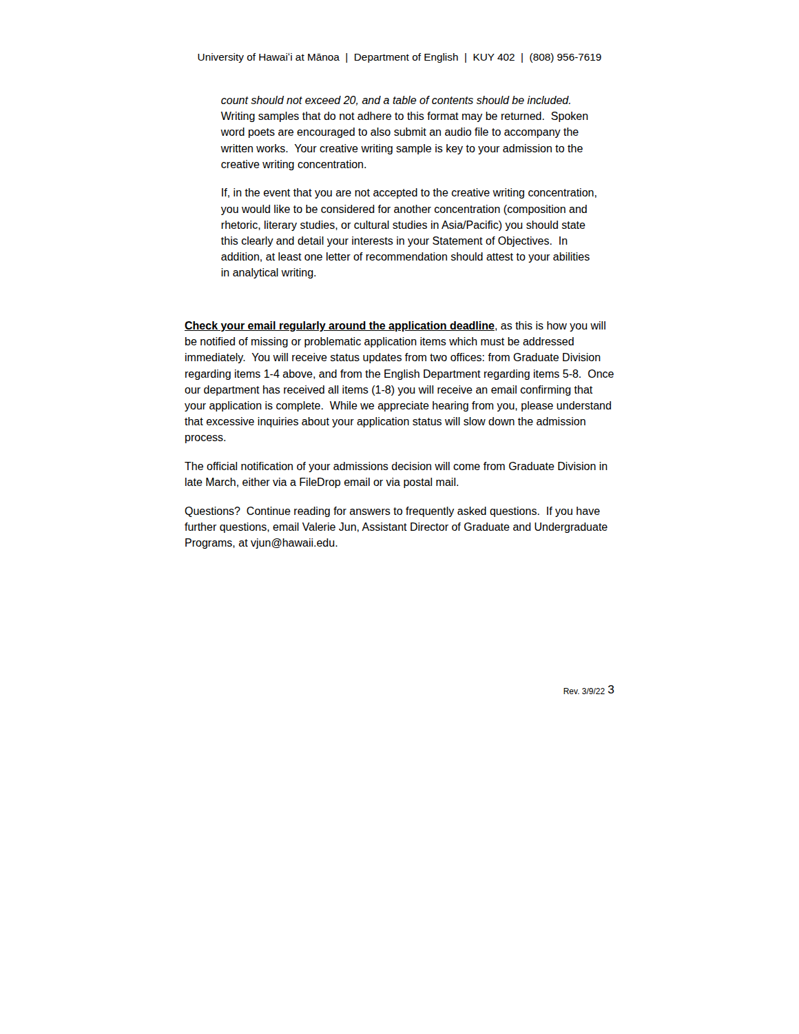University of Hawaiʻi at Mānoa | Department of English | KUY 402 | (808) 956-7619
count should not exceed 20, and a table of contents should be included. Writing samples that do not adhere to this format may be returned. Spoken word poets are encouraged to also submit an audio file to accompany the written works. Your creative writing sample is key to your admission to the creative writing concentration.
If, in the event that you are not accepted to the creative writing concentration, you would like to be considered for another concentration (composition and rhetoric, literary studies, or cultural studies in Asia/Pacific) you should state this clearly and detail your interests in your Statement of Objectives. In addition, at least one letter of recommendation should attest to your abilities in analytical writing.
Check your email regularly around the application deadline, as this is how you will be notified of missing or problematic application items which must be addressed immediately. You will receive status updates from two offices: from Graduate Division regarding items 1-4 above, and from the English Department regarding items 5-8. Once our department has received all items (1-8) you will receive an email confirming that your application is complete. While we appreciate hearing from you, please understand that excessive inquiries about your application status will slow down the admission process.
The official notification of your admissions decision will come from Graduate Division in late March, either via a FileDrop email or via postal mail.
Questions? Continue reading for answers to frequently asked questions. If you have further questions, email Valerie Jun, Assistant Director of Graduate and Undergraduate Programs, at vjun@hawaii.edu.
Rev. 3/9/223